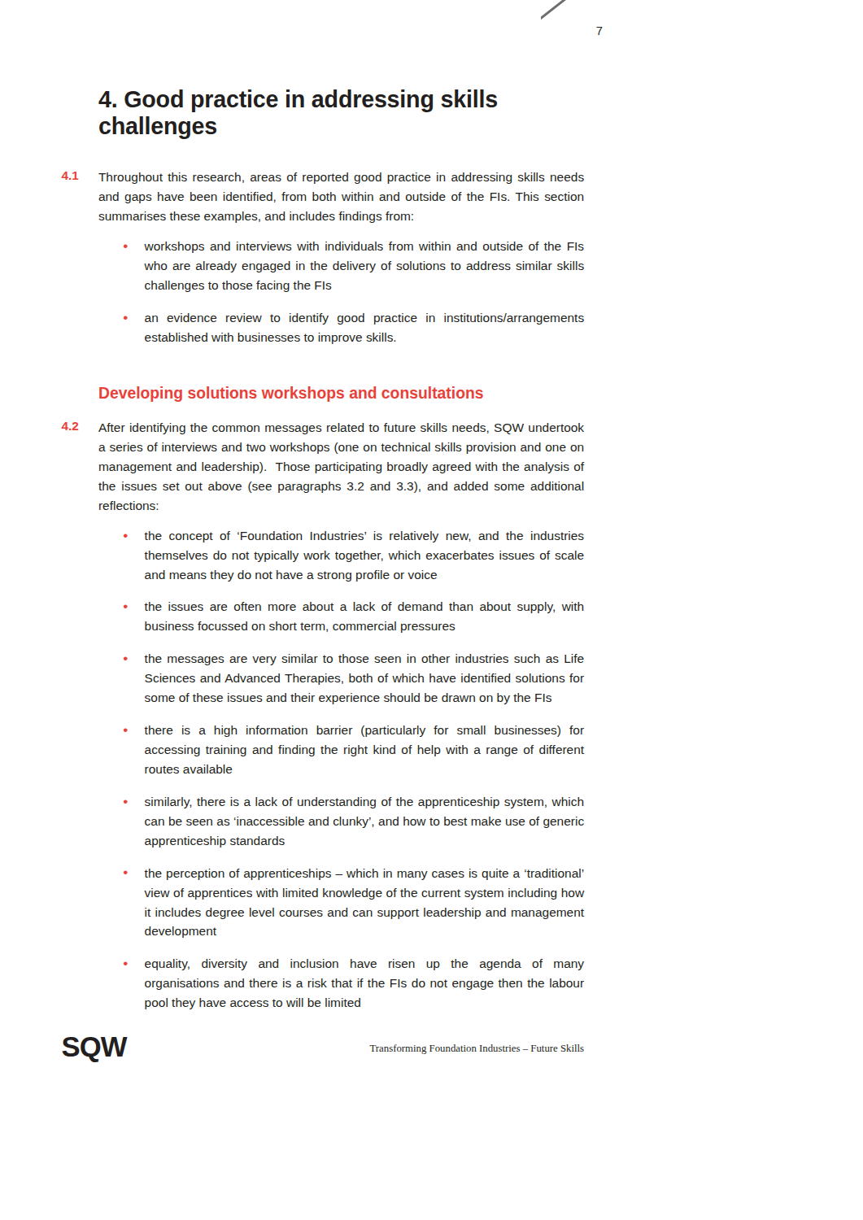7
4. Good practice in addressing skills challenges
4.1
Throughout this research, areas of reported good practice in addressing skills needs and gaps have been identified, from both within and outside of the FIs. This section summarises these examples, and includes findings from:
workshops and interviews with individuals from within and outside of the FIs who are already engaged in the delivery of solutions to address similar skills challenges to those facing the FIs
an evidence review to identify good practice in institutions/arrangements established with businesses to improve skills.
Developing solutions workshops and consultations
4.2
After identifying the common messages related to future skills needs, SQW undertook a series of interviews and two workshops (one on technical skills provision and one on management and leadership). Those participating broadly agreed with the analysis of the issues set out above (see paragraphs 3.2 and 3.3), and added some additional reflections:
the concept of ‘Foundation Industries’ is relatively new, and the industries themselves do not typically work together, which exacerbates issues of scale and means they do not have a strong profile or voice
the issues are often more about a lack of demand than about supply, with business focussed on short term, commercial pressures
the messages are very similar to those seen in other industries such as Life Sciences and Advanced Therapies, both of which have identified solutions for some of these issues and their experience should be drawn on by the FIs
there is a high information barrier (particularly for small businesses) for accessing training and finding the right kind of help with a range of different routes available
similarly, there is a lack of understanding of the apprenticeship system, which can be seen as ‘inaccessible and clunky’, and how to best make use of generic apprenticeship standards
the perception of apprenticeships – which in many cases is quite a ‘traditional’ view of apprentices with limited knowledge of the current system including how it includes degree level courses and can support leadership and management development
equality, diversity and inclusion have risen up the agenda of many organisations and there is a risk that if the FIs do not engage then the labour pool they have access to will be limited
SQW
Transforming Foundation Industries – Future Skills